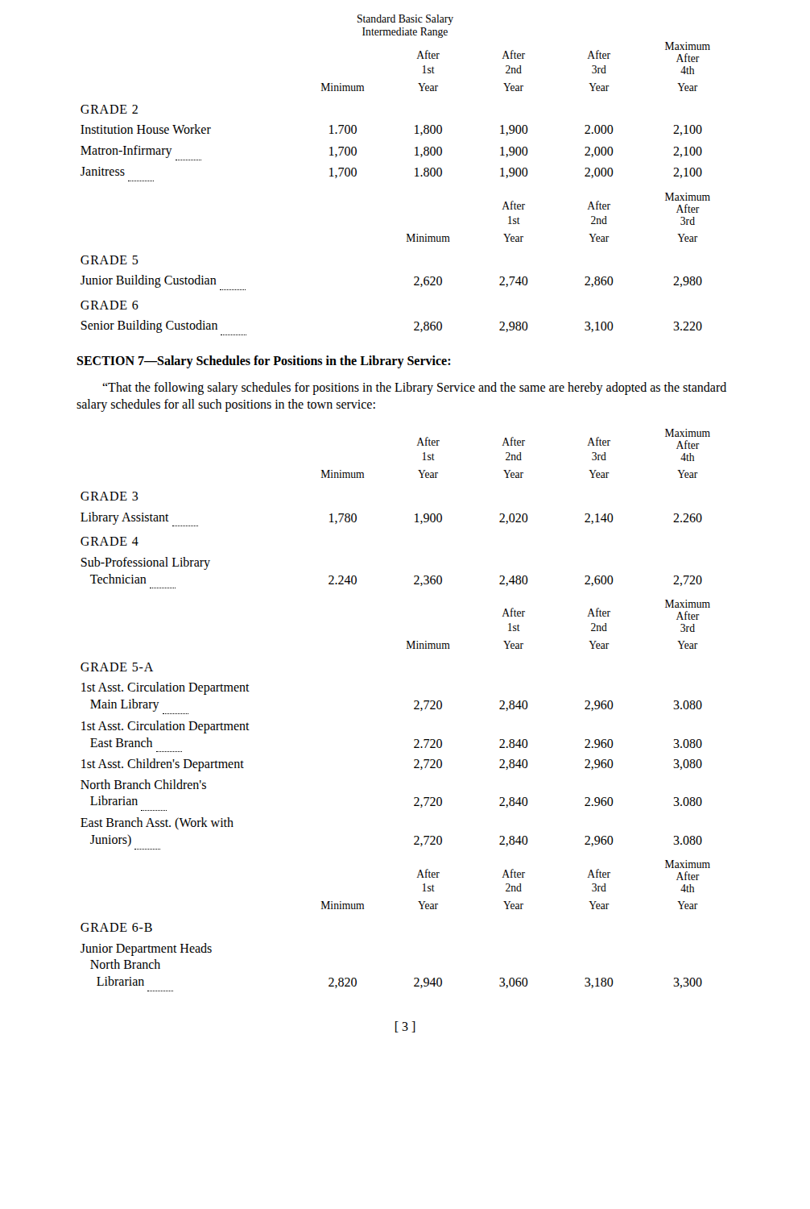Standard Basic Salary
Intermediate Range
| | | After 1st | After 2nd | After 3rd | Maximum After 4th |
| --- | --- | --- | --- | --- | --- |
| | Minimum | Year | Year | Year | Year |
| GRADE 2 | | | | | |
| Institution House Worker | 1.700 | 1,800 | 1,900 | 2.000 | 2,100 |
| Matron-Infirmary | 1,700 | 1,800 | 1,900 | 2,000 | 2,100 |
| Janitress | 1,700 | 1.800 | 1,900 | 2,000 | 2,100 |
| | | | After 1st | After 2nd | Maximum After 3rd |
| --- | --- | --- | --- | --- | --- |
| | | Minimum | Year | Year | Year |
| GRADE 5 | | | | | |
| Junior Building Custodian | | 2,620 | 2,740 | 2,860 | 2,980 |
| GRADE 6 | | | | | |
| Senior Building Custodian | | 2,860 | 2,980 | 3,100 | 3.220 |
SECTION 7—Salary Schedules for Positions in the Library Service:
“That the following salary schedules for positions in the Library Service and the same are hereby adopted as the standard salary schedules for all such positions in the town service:
| | | After 1st | After 2nd | After 3rd | Maximum After 4th |
| --- | --- | --- | --- | --- | --- |
| | Minimum | Year | Year | Year | Year |
| GRADE 3 | | | | | |
| Library Assistant | 1,780 | 1,900 | 2,020 | 2,140 | 2.260 |
| GRADE 4 | | | | | |
| Sub-Professional Library Technician | 2.240 | 2,360 | 2,480 | 2,600 | 2,720 |
| | | | After 1st | After 2nd | Maximum After 3rd |
| --- | --- | --- | --- | --- | --- |
| | | Minimum | Year | Year | Year |
| GRADE 5-A | | | | | |
| 1st Asst. Circulation Department Main Library | | 2,720 | 2,840 | 2,960 | 3.080 |
| 1st Asst. Circulation Department East Branch | | 2.720 | 2.840 | 2.960 | 3.080 |
| 1st Asst. Children's Department | | 2,720 | 2,840 | 2,960 | 3,080 |
| North Branch Children's Librarian | | 2,720 | 2,840 | 2.960 | 3.080 |
| East Branch Asst. (Work with Juniors) | | 2,720 | 2,840 | 2,960 | 3.080 |
| | | After 1st | After 2nd | After 3rd | Maximum After 4th |
| --- | --- | --- | --- | --- | --- |
| | Minimum | Year | Year | Year | Year |
| GRADE 6-B | | | | | |
| Junior Department Heads North Branch Librarian | 2,820 | 2,940 | 3,060 | 3,180 | 3,300 |
[ 3 ]